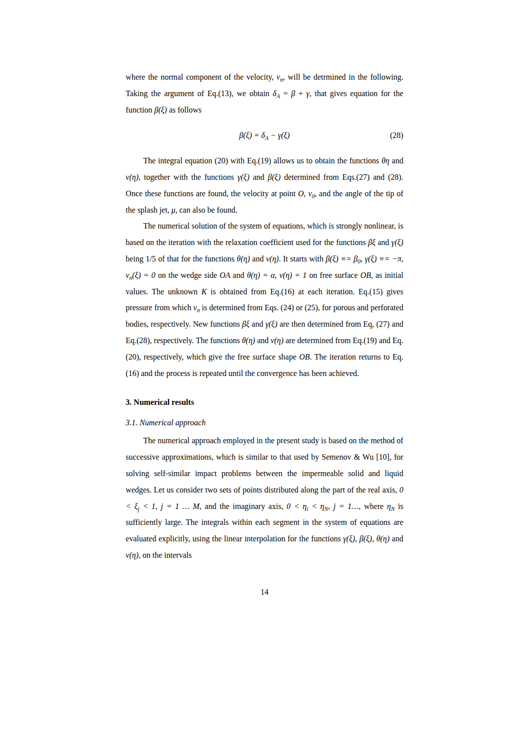where the normal component of the velocity, vn, will be detrmined in the following. Taking the argument of Eq.(13), we obtain δA = β + γ, that gives equation for the function β(ξ) as follows
β(ξ) = δA − γ(ξ) (28)
The integral equation (20) with Eq.(19) allows us to obtain the functions θη and v(η), together with the functions γ(ξ) and β(ξ) determined from Eqs.(27) and (28). Once these functions are found, the velocity at point O, v0, and the angle of the tip of the splash jet, μ, can also be found.
The numerical solution of the system of equations, which is strongly nonlinear, is based on the iteration with the relaxation coefficient used for the functions βξ and γ(ξ) being 1/5 of that for the functions θ(η) and v(η). It starts with β(ξ) ≡= β0, γ(ξ) ≡= −π, vn(ξ) = 0 on the wedge side OA and θ(η) = α, v(η) = 1 on free surface OB, as initial values. The unknown K is obtained from Eq.(16) at each iteration. Eq.(15) gives pressure from which vn is determined from Eqs. (24) or (25), for porous and perforated bodies, respectively. New functions βξ and γ(ξ) are then determined from Eq, (27) and Eq.(28), respectively. The functions θ(η) and v(η) are determined from Eq.(19) and Eq.(20), respectively, which give the free surface shape OB. The iteration returns to Eq.(16) and the process is repeated until the convergence has been achieved.
3. Numerical results
3.1. Numerical approach
The numerical approach employed in the present study is based on the method of successive approximations, which is similar to that used by Semenov & Wu [10], for solving self-similar impact problems between the impermeable solid and liquid wedges. Let us consider two sets of points distributed along the part of the real axis, 0 < ξj < 1, j = 1 … M, and the imaginary axis, 0 < ηi < ηN, j = 1…, where ηN is sufficiently large. The integrals within each segment in the system of equations are evaluated explicitly, using the linear interpolation for the functions γ(ξ), β(ξ), θ(η) and v(η), on the intervals
14